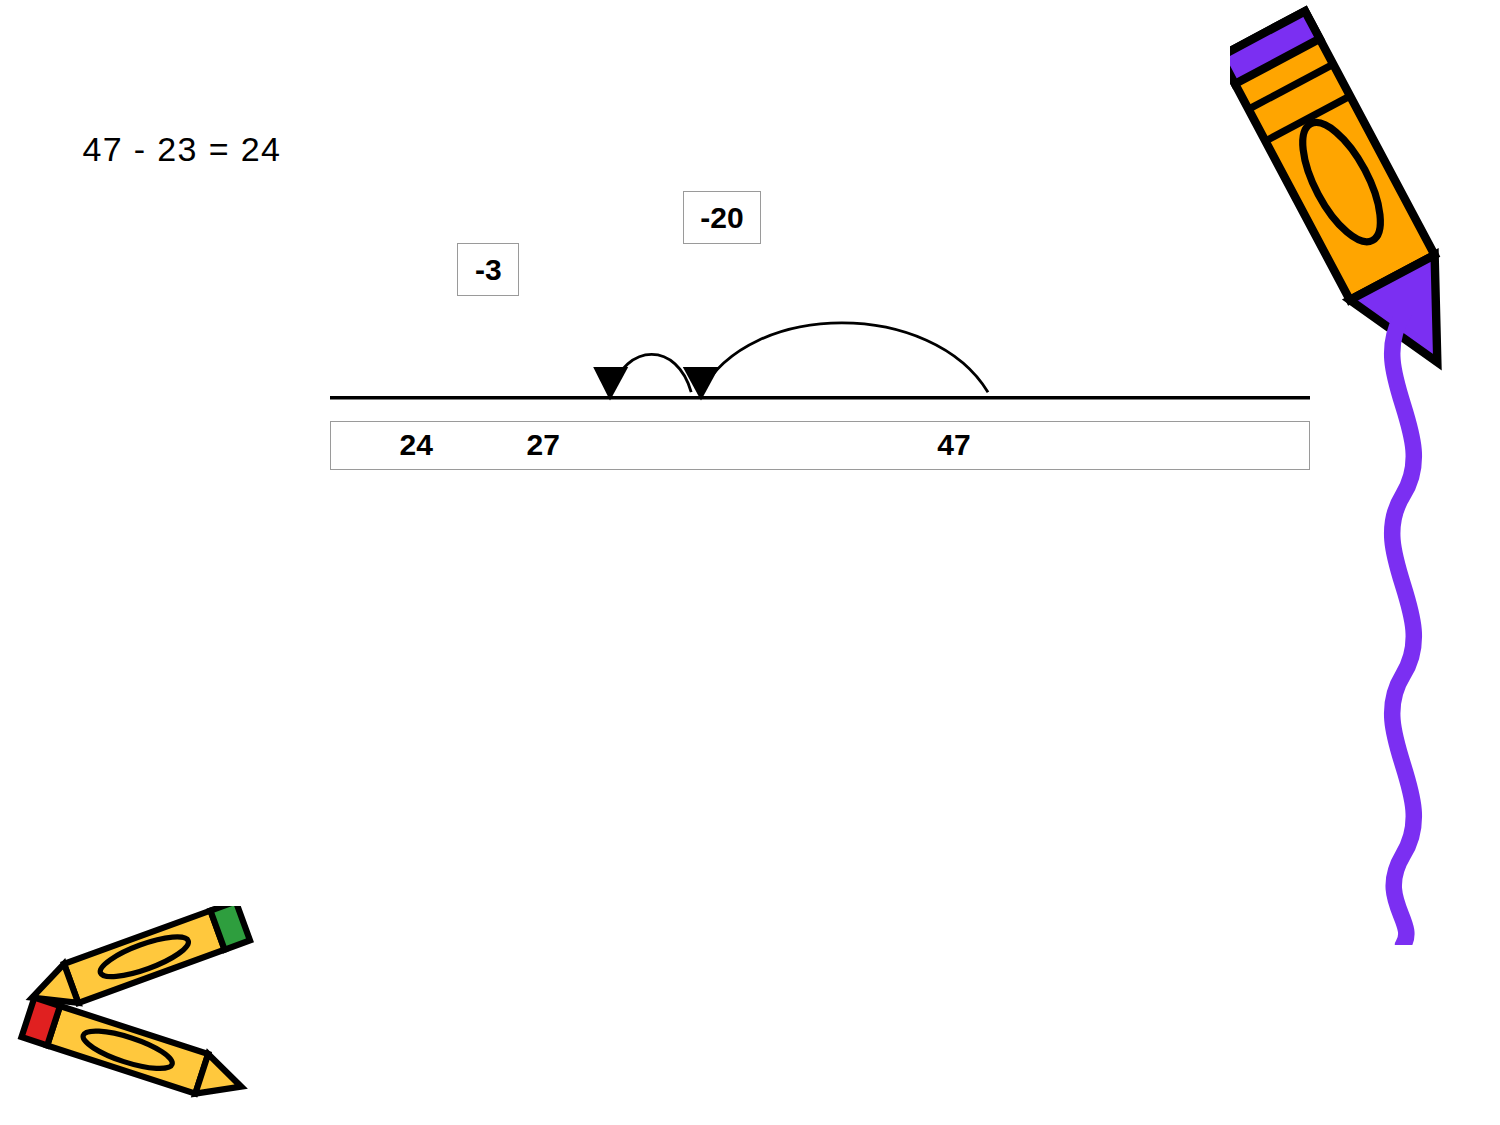47 - 23 = 24
-3
-20
24 27 47